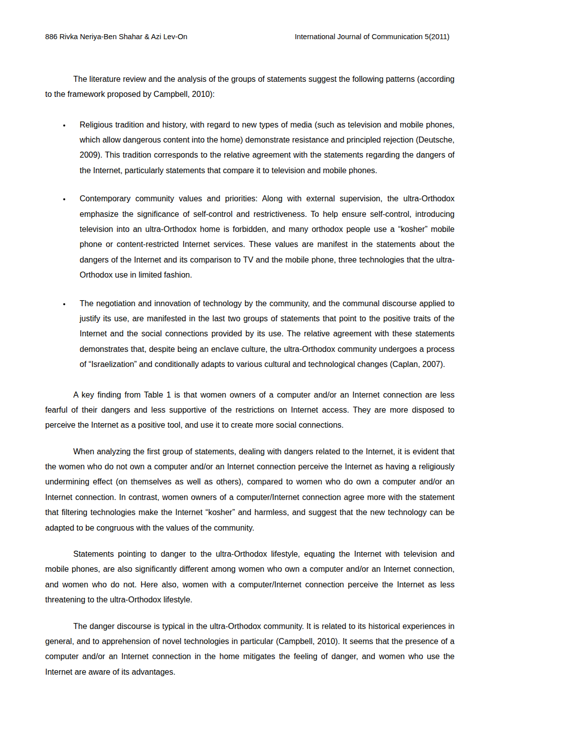886 Rivka Neriya-Ben Shahar & Azi Lev-On International Journal of Communication 5(2011)
The literature review and the analysis of the groups of statements suggest the following patterns (according to the framework proposed by Campbell, 2010):
Religious tradition and history, with regard to new types of media (such as television and mobile phones, which allow dangerous content into the home) demonstrate resistance and principled rejection (Deutsche, 2009). This tradition corresponds to the relative agreement with the statements regarding the dangers of the Internet, particularly statements that compare it to television and mobile phones.
Contemporary community values and priorities: Along with external supervision, the ultra-Orthodox emphasize the significance of self-control and restrictiveness. To help ensure self-control, introducing television into an ultra-Orthodox home is forbidden, and many orthodox people use a “kosher” mobile phone or content-restricted Internet services. These values are manifest in the statements about the dangers of the Internet and its comparison to TV and the mobile phone, three technologies that the ultra-Orthodox use in limited fashion.
The negotiation and innovation of technology by the community, and the communal discourse applied to justify its use, are manifested in the last two groups of statements that point to the positive traits of the Internet and the social connections provided by its use. The relative agreement with these statements demonstrates that, despite being an enclave culture, the ultra-Orthodox community undergoes a process of “Israelization” and conditionally adapts to various cultural and technological changes (Caplan, 2007).
A key finding from Table 1 is that women owners of a computer and/or an Internet connection are less fearful of their dangers and less supportive of the restrictions on Internet access. They are more disposed to perceive the Internet as a positive tool, and use it to create more social connections.
When analyzing the first group of statements, dealing with dangers related to the Internet, it is evident that the women who do not own a computer and/or an Internet connection perceive the Internet as having a religiously undermining effect (on themselves as well as others), compared to women who do own a computer and/or an Internet connection. In contrast, women owners of a computer/Internet connection agree more with the statement that filtering technologies make the Internet “kosher” and harmless, and suggest that the new technology can be adapted to be congruous with the values of the community.
Statements pointing to danger to the ultra-Orthodox lifestyle, equating the Internet with television and mobile phones, are also significantly different among women who own a computer and/or an Internet connection, and women who do not. Here also, women with a computer/Internet connection perceive the Internet as less threatening to the ultra-Orthodox lifestyle.
The danger discourse is typical in the ultra-Orthodox community. It is related to its historical experiences in general, and to apprehension of novel technologies in particular (Campbell, 2010). It seems that the presence of a computer and/or an Internet connection in the home mitigates the feeling of danger, and women who use the Internet are aware of its advantages.